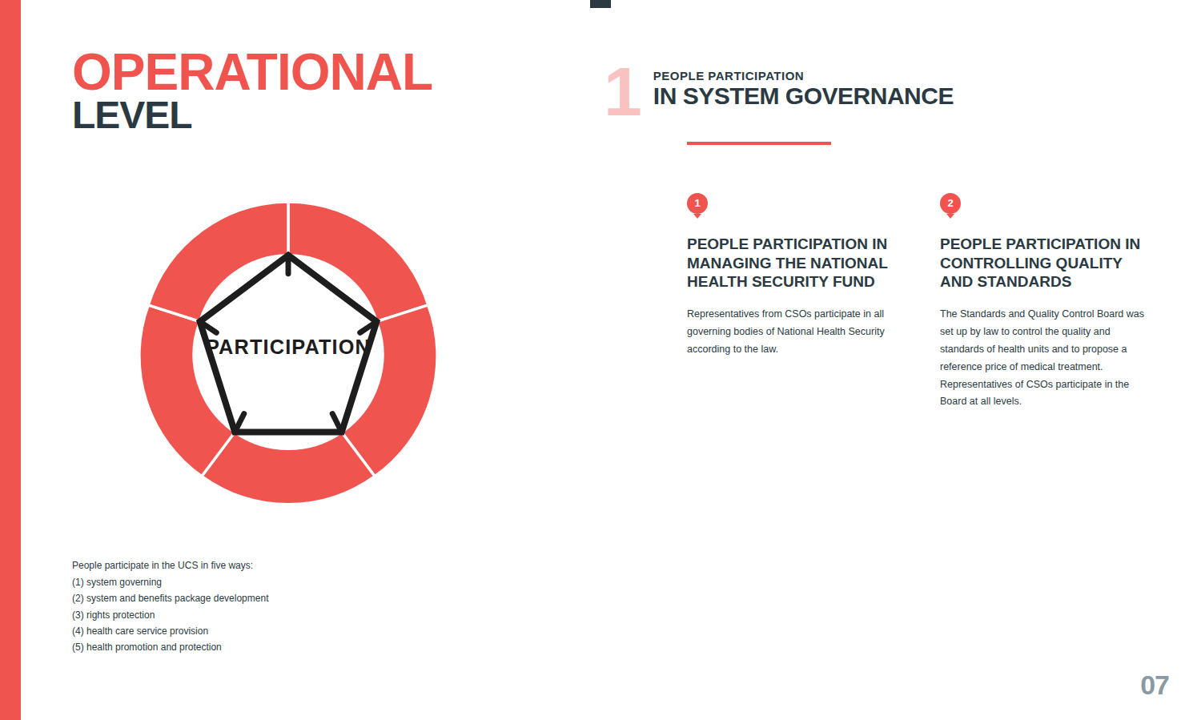OPERATIONAL LEVEL
PARTICIPATION SYSTEM GOVERNING SYSTEM AND BENEFITS PACKAGE DEVELOPMENT RIGHTS PROTECTION HEALTH CARE SERVICE PROVISION HEALTH PROMOTION AND PREVENTION
People participate in the UCS in five ways:
(1) system governing
(2) system and benefits package development
(3) rights protection
(4) health care service provision
(5) health promotion and protection
1
PEOPLE PARTICIPATION IN SYSTEM GOVERNANCE
1
People participation in managing the National Health Security Fund
Representatives from CSOs participate in all governing bodies of National Health Security according to the law.
2
People participation in controlling quality and standards
The Standards and Quality Control Board was set up by law to control the quality and standards of health units and to propose a reference price of medical treatment. Representatives of CSOs participate in the Board at all levels.
07